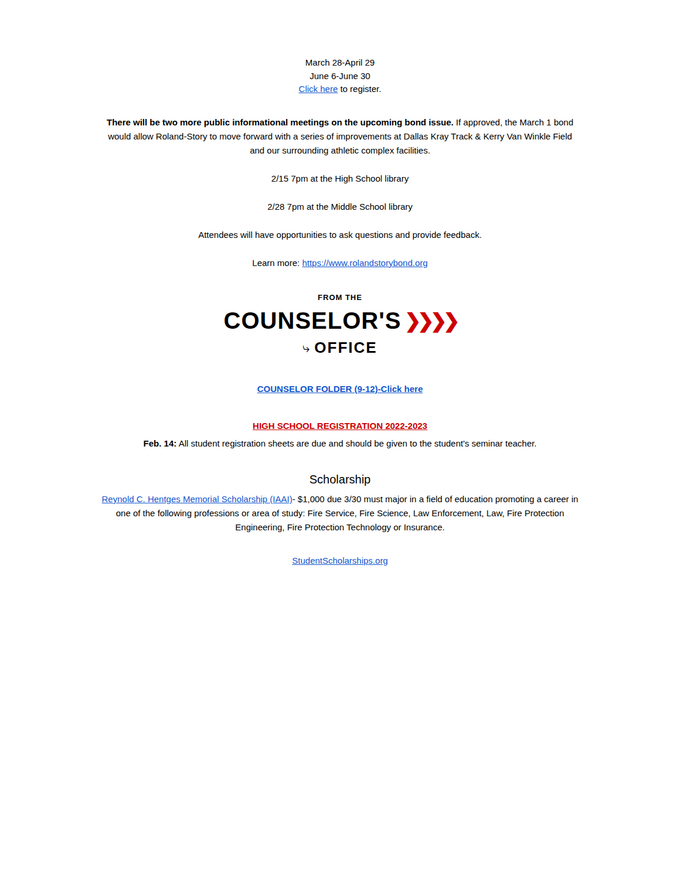March 28-April 29
June 6-June 30
Click here to register.
There will be two more public informational meetings on the upcoming bond issue. If approved, the March 1 bond would allow Roland-Story to move forward with a series of improvements at Dallas Kray Track & Kerry Van Winkle Field and our surrounding athletic complex facilities.
2/15 7pm at the High School library
2/28 7pm at the Middle School library
Attendees will have opportunities to ask questions and provide feedback.
Learn more: https://www.rolandstorybond.org
FROM THE COUNSELOR'S❯❯❯❯ ⤷OFFICE
COUNSELOR FOLDER (9-12)-Click here
HIGH SCHOOL REGISTRATION 2022-2023
Feb. 14: All student registration sheets are due and should be given to the student's seminar teacher.
Scholarship
Reynold C. Hentges Memorial Scholarship (IAAI)- $1,000 due 3/30 must major in a field of education promoting a career in one of the following professions or area of study: Fire Service, Fire Science, Law Enforcement, Law, Fire Protection Engineering, Fire Protection Technology or Insurance.
StudentScholarships.org